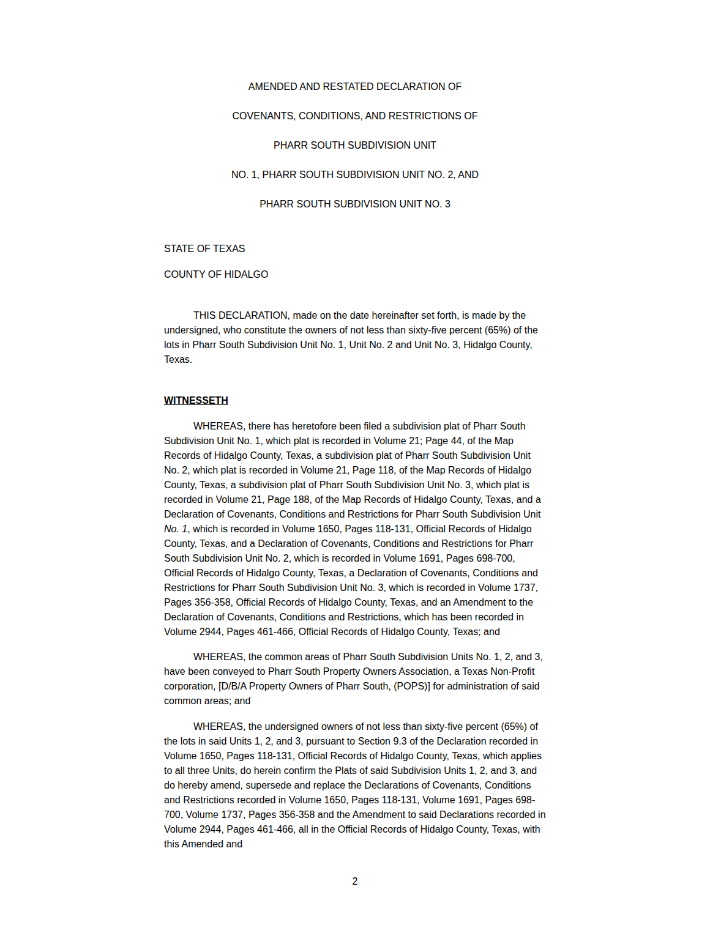AMENDED AND RESTATED DECLARATION OF
COVENANTS, CONDITIONS, AND RESTRICTIONS OF
PHARR SOUTH SUBDIVISION UNIT
NO. 1, PHARR SOUTH SUBDIVISION UNIT NO. 2, AND
PHARR SOUTH SUBDIVISION UNIT NO. 3
STATE OF TEXAS
COUNTY OF HIDALGO
THIS DECLARATION, made on the date hereinafter set forth, is made by the undersigned, who constitute the owners of not less than sixty-five percent (65%) of the lots in Pharr South Subdivision Unit No. 1, Unit No. 2 and Unit No. 3, Hidalgo County, Texas.
WITNESSETH
WHEREAS, there has heretofore been filed a subdivision plat of Pharr South Subdivision Unit No. 1, which plat is recorded in Volume 21; Page 44, of the Map Records of Hidalgo County, Texas, a subdivision plat of Pharr South Subdivision Unit No. 2, which plat is recorded in Volume 21, Page 118, of the Map Records of Hidalgo County, Texas, a subdivision plat of Pharr South Subdivision Unit No. 3, which plat is recorded in Volume 21, Page 188, of the Map Records of Hidalgo County, Texas, and a Declaration of Covenants, Conditions and Restrictions for Pharr South Subdivision Unit No. 1, which is recorded in Volume 1650, Pages 118-131, Official Records of Hidalgo County, Texas, and a Declaration of Covenants, Conditions and Restrictions for Pharr South Subdivision Unit No. 2, which is recorded in Volume 1691, Pages 698-700, Official Records of Hidalgo County, Texas, a Declaration of Covenants, Conditions and Restrictions for Pharr South Subdivision Unit No. 3, which is recorded in Volume 1737, Pages 356-358, Official Records of Hidalgo County, Texas, and an Amendment to the Declaration of Covenants, Conditions and Restrictions, which has been recorded in Volume 2944, Pages 461-466, Official Records of Hidalgo County, Texas; and
WHEREAS, the common areas of Pharr South Subdivision Units No. 1, 2, and 3, have been conveyed to Pharr South Property Owners Association, a Texas Non-Profit corporation, [D/B/A Property Owners of Pharr South, (POPS)] for administration of said common areas; and
WHEREAS, the undersigned owners of not less than sixty-five percent (65%) of the lots in said Units 1, 2, and 3, pursuant to Section 9.3 of the Declaration recorded in Volume 1650, Pages 118-131, Official Records of Hidalgo County, Texas, which applies to all three Units, do herein confirm the Plats of said Subdivision Units 1, 2, and 3, and do hereby amend, supersede and replace the Declarations of Covenants, Conditions and Restrictions recorded in Volume 1650, Pages 118-131, Volume 1691, Pages 698-700, Volume 1737, Pages 356-358 and the Amendment to said Declarations recorded in Volume 2944, Pages 461-466, all in the Official Records of Hidalgo County, Texas, with this Amended and
2